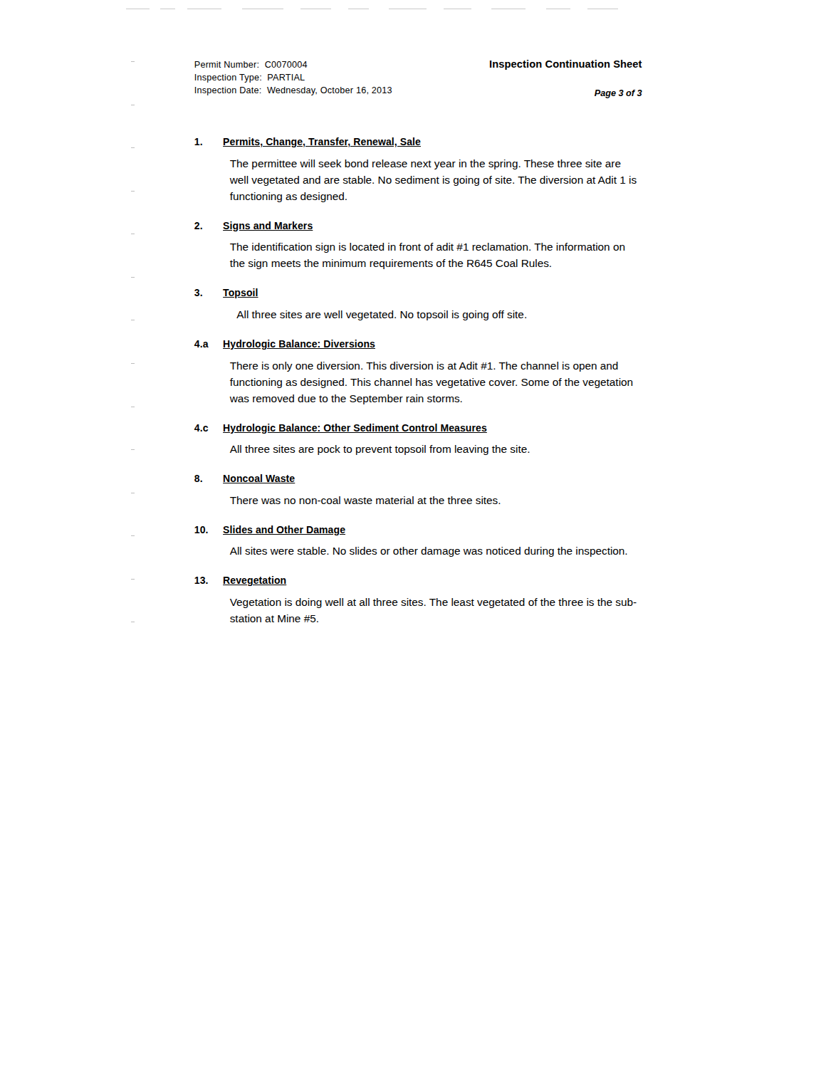Inspection Continuation Sheet
Page 3 of 3
Permit Number: C0070004
Inspection Type: PARTIAL
Inspection Date: Wednesday, October 16, 2013
1. Permits, Change, Transfer, Renewal, Sale
The permittee will seek bond release next year in the spring. These three site are well vegetated and are stable. No sediment is going of site. The diversion at Adit 1 is functioning as designed.
2. Signs and Markers
The identification sign is located in front of adit #1 reclamation. The information on the sign meets the minimum requirements of the R645 Coal Rules.
3. Topsoil
All three sites are well vegetated. No topsoil is going off site.
4.a Hydrologic Balance: Diversions
There is only one diversion. This diversion is at Adit #1. The channel is open and functioning as designed. This channel has vegetative cover. Some of the vegetation was removed due to the September rain storms.
4.c Hydrologic Balance: Other Sediment Control Measures
All three sites are pock to prevent topsoil from leaving the site.
8. Noncoal Waste
There was no non-coal waste material at the three sites.
10. Slides and Other Damage
All sites were stable. No slides or other damage was noticed during the inspection.
13. Revegetation
Vegetation is doing well at all three sites. The least vegetated of the three is the sub-station at Mine #5.